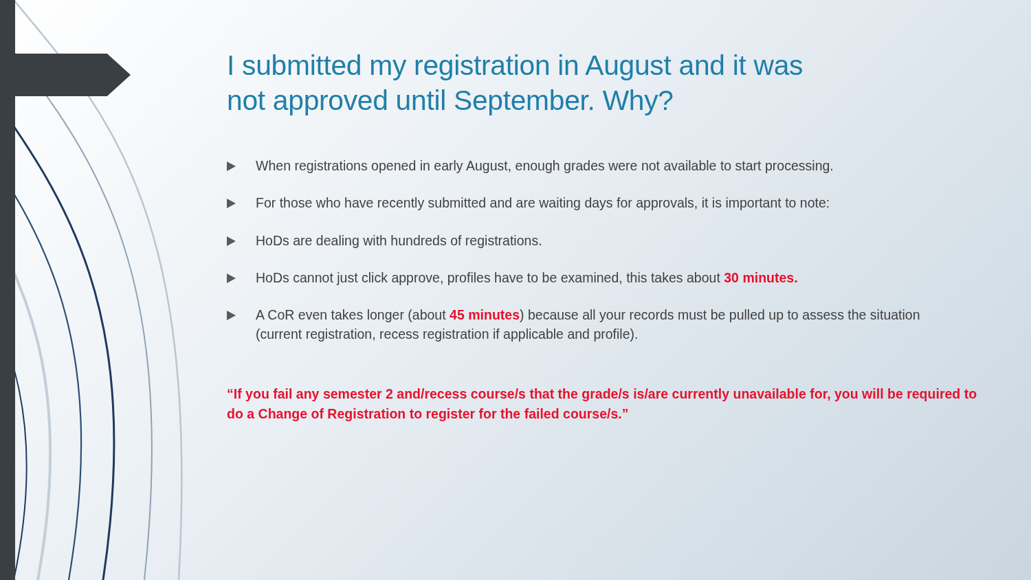I submitted my registration in August and it was not approved until September. Why?
When registrations opened in early August, enough grades were not available to start processing.
For those who have recently submitted and are waiting days for approvals, it is important to note:
HoDs are dealing with hundreds of registrations.
HoDs cannot just click approve, profiles have to be examined, this takes about 30 minutes.
A CoR even takes longer (about 45 minutes) because all your records must be pulled up to assess the situation (current registration, recess registration if applicable and profile).
“If you fail any semester 2 and/recess course/s that the grade/s is/are currently unavailable for, you will be required to do a Change of Registration to register for the failed course/s.”